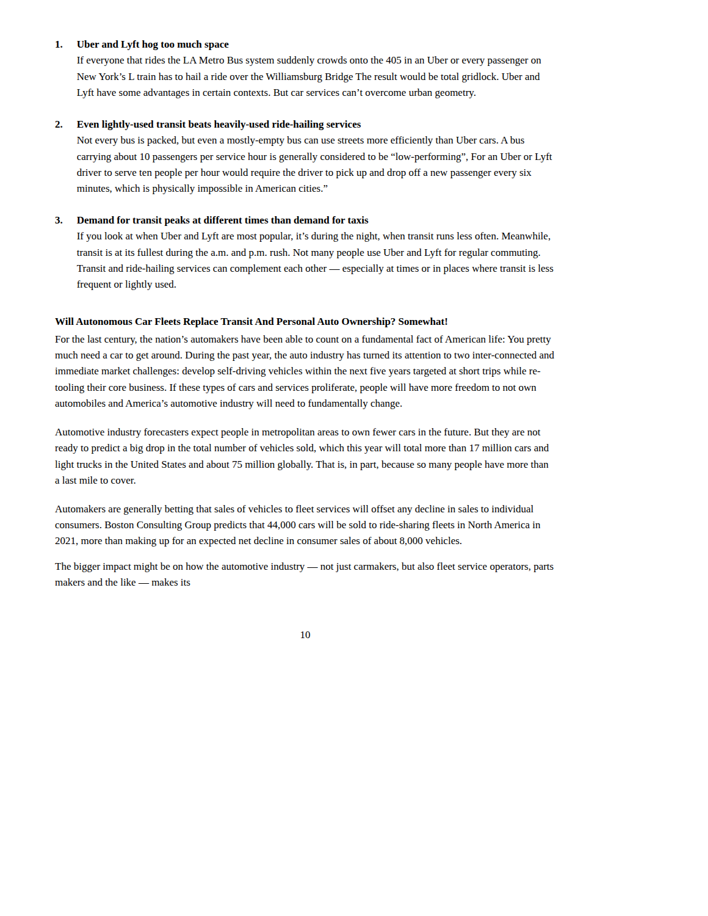Uber and Lyft hog too much space If everyone that rides the LA Metro Bus system suddenly crowds onto the 405 in an Uber or every passenger on New York’s L train has to hail a ride over the Williamsburg Bridge The result would be total gridlock. Uber and Lyft have some advantages in certain contexts. But car services can’t overcome urban geometry.
Even lightly-used transit beats heavily-used ride-hailing services Not every bus is packed, but even a mostly-empty bus can use streets more efficiently than Uber cars. A bus carrying about 10 passengers per service hour is generally considered to be “low-performing”, For an Uber or Lyft driver to serve ten people per hour would require the driver to pick up and drop off a new passenger every six minutes, which is physically impossible in American cities.”
Demand for transit peaks at different times than demand for taxis If you look at when Uber and Lyft are most popular, it’s during the night, when transit runs less often. Meanwhile, transit is at its fullest during the a.m. and p.m. rush. Not many people use Uber and Lyft for regular commuting. Transit and ride-hailing services can complement each other — especially at times or in places where transit is less frequent or lightly used.
Will Autonomous Car Fleets Replace Transit And Personal Auto Ownership? Somewhat!
For the last century, the nation’s automakers have been able to count on a fundamental fact of American life: You pretty much need a car to get around. During the past year, the auto industry has turned its attention to two inter-connected and immediate market challenges: develop self-driving vehicles within the next five years targeted at short trips while re-tooling their core business. If these types of cars and services proliferate, people will have more freedom to not own automobiles and America’s automotive industry will need to fundamentally change.
Automotive industry forecasters expect people in metropolitan areas to own fewer cars in the future. But they are not ready to predict a big drop in the total number of vehicles sold, which this year will total more than 17 million cars and light trucks in the United States and about 75 million globally. That is, in part, because so many people have more than a last mile to cover.
Automakers are generally betting that sales of vehicles to fleet services will offset any decline in sales to individual consumers. Boston Consulting Group predicts that 44,000 cars will be sold to ride-sharing fleets in North America in 2021, more than making up for an expected net decline in consumer sales of about 8,000 vehicles.
The bigger impact might be on how the automotive industry — not just carmakers, but also fleet service operators, parts makers and the like — makes its
10